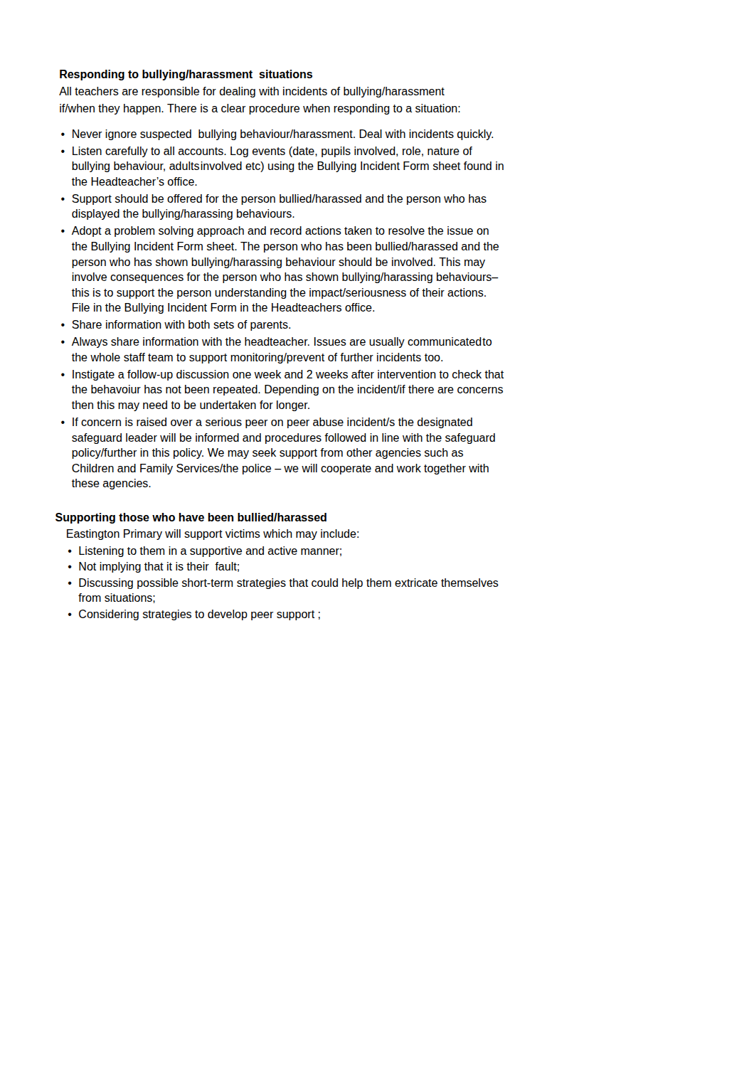Responding to bullying/harassment situations
All teachers are responsible for dealing with incidents of bullying/harassment
if/when they happen. There is a clear procedure when responding to a situation:
Never ignore suspected bullying behaviour/harassment. Deal with incidents quickly.
Listen carefully to all accounts. Log events (date, pupils involved, role, nature of bullying behaviour, adults involved etc) using the Bullying Incident Form sheet found in the Headteacher’s office.
Support should be offered for the person bullied/harassed and the person who has displayed the bullying/harassing behaviours.
Adopt a problem solving approach and record actions taken to resolve the issue on the Bullying Incident Form sheet. The person who has been bullied/harassed and the person who has shown bullying/harassing behaviour should be involved. This may involve consequences for the person who has shown bullying/harassing behaviours– this is to support the person understanding the impact/seriousness of their actions. File in the Bullying Incident Form in the Headteachers office.
Share information with both sets of parents.
Always share information with the headteacher. Issues are usually communicated to the whole staff team to support monitoring/prevent of further incidents too.
Instigate a follow-up discussion one week and 2 weeks after intervention to check that the behavoiur has not been repeated. Depending on the incident/if there are concerns then this may need to be undertaken for longer.
If concern is raised over a serious peer on peer abuse incident/s the designated safeguard leader will be informed and procedures followed in line with the safeguard policy/further in this policy. We may seek support from other agencies such as Children and Family Services/the police – we will cooperate and work together with these agencies.
Supporting those who have been bullied/harassed
Eastington Primary will support victims which may include:
Listening to them in a supportive and active manner;
Not implying that it is their fault;
Discussing possible short-term strategies that could help them extricate themselves from situations;
Considering strategies to develop peer support ;